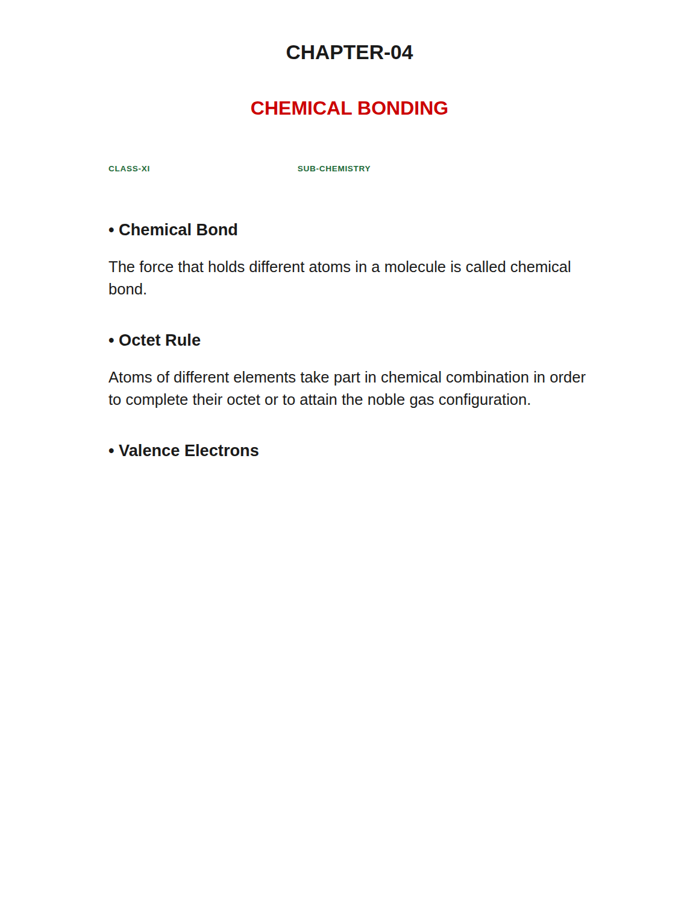CHAPTER-04
CHEMICAL BONDING
CLASS-XI SUB-CHEMISTRY
• Chemical Bond
The force that holds different atoms in a molecule is called chemical bond.
• Octet Rule
Atoms of different elements take part in chemical combination in order to complete their octet or to attain the noble gas configuration.
• Valence Electrons